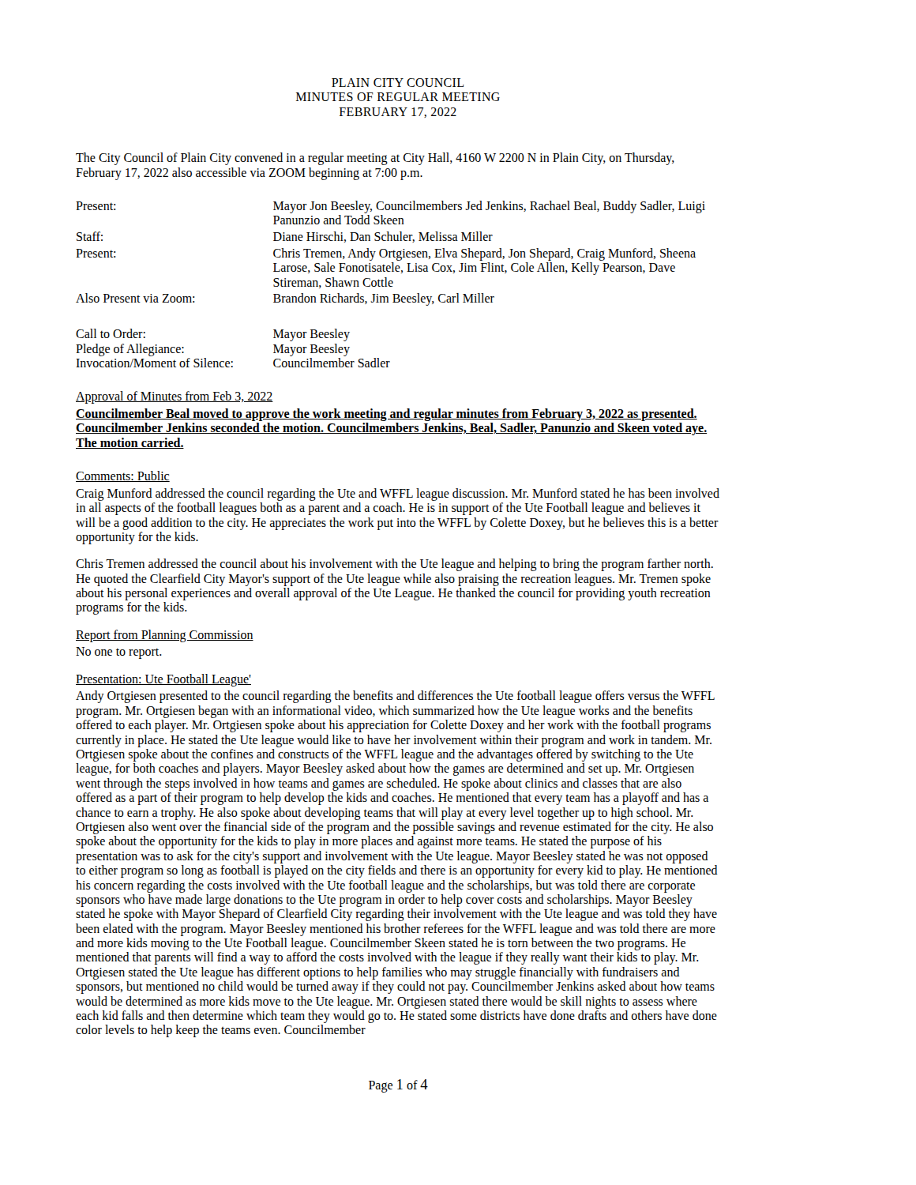PLAIN CITY COUNCIL
MINUTES OF REGULAR MEETING
FEBRUARY 17, 2022
The City Council of Plain City convened in a regular meeting at City Hall, 4160 W 2200 N in Plain City, on Thursday, February 17, 2022 also accessible via ZOOM beginning at 7:00 p.m.
| Present: | Mayor Jon Beesley, Councilmembers Jed Jenkins, Rachael Beal, Buddy Sadler, Luigi Panunzio and Todd Skeen |
| Staff: | Diane Hirschi, Dan Schuler, Melissa Miller |
| Present: | Chris Tremen, Andy Ortgiesen, Elva Shepard, Jon Shepard, Craig Munford, Sheena Larose, Sale Fonotisatele, Lisa Cox, Jim Flint, Cole Allen, Kelly Pearson, Dave Stireman, Shawn Cottle |
| Also Present via Zoom: | Brandon Richards, Jim Beesley, Carl Miller |
| Call to Order: | Mayor Beesley |
| Pledge of Allegiance: | Mayor Beesley |
| Invocation/Moment of Silence: | Councilmember Sadler |
Approval of Minutes from Feb 3, 2022
Councilmember Beal moved to approve the work meeting and regular minutes from February 3, 2022 as presented. Councilmember Jenkins seconded the motion. Councilmembers Jenkins, Beal, Sadler, Panunzio and Skeen voted aye. The motion carried.
Comments: Public
Craig Munford addressed the council regarding the Ute and WFFL league discussion. Mr. Munford stated he has been involved in all aspects of the football leagues both as a parent and a coach. He is in support of the Ute Football league and believes it will be a good addition to the city. He appreciates the work put into the WFFL by Colette Doxey, but he believes this is a better opportunity for the kids.
Chris Tremen addressed the council about his involvement with the Ute league and helping to bring the program farther north. He quoted the Clearfield City Mayor's support of the Ute league while also praising the recreation leagues. Mr. Tremen spoke about his personal experiences and overall approval of the Ute League. He thanked the council for providing youth recreation programs for the kids.
Report from Planning Commission
No one to report.
Presentation: Ute Football League'
Andy Ortgiesen presented to the council regarding the benefits and differences the Ute football league offers versus the WFFL program. Mr. Ortgiesen began with an informational video, which summarized how the Ute league works and the benefits offered to each player. Mr. Ortgiesen spoke about his appreciation for Colette Doxey and her work with the football programs currently in place. He stated the Ute league would like to have her involvement within their program and work in tandem. Mr. Ortgiesen spoke about the confines and constructs of the WFFL league and the advantages offered by switching to the Ute league, for both coaches and players. Mayor Beesley asked about how the games are determined and set up. Mr. Ortgiesen went through the steps involved in how teams and games are scheduled. He spoke about clinics and classes that are also offered as a part of their program to help develop the kids and coaches. He mentioned that every team has a playoff and has a chance to earn a trophy. He also spoke about developing teams that will play at every level together up to high school. Mr. Ortgiesen also went over the financial side of the program and the possible savings and revenue estimated for the city. He also spoke about the opportunity for the kids to play in more places and against more teams. He stated the purpose of his presentation was to ask for the city's support and involvement with the Ute league. Mayor Beesley stated he was not opposed to either program so long as football is played on the city fields and there is an opportunity for every kid to play. He mentioned his concern regarding the costs involved with the Ute football league and the scholarships, but was told there are corporate sponsors who have made large donations to the Ute program in order to help cover costs and scholarships. Mayor Beesley stated he spoke with Mayor Shepard of Clearfield City regarding their involvement with the Ute league and was told they have been elated with the program. Mayor Beesley mentioned his brother referees for the WFFL league and was told there are more and more kids moving to the Ute Football league. Councilmember Skeen stated he is torn between the two programs. He mentioned that parents will find a way to afford the costs involved with the league if they really want their kids to play. Mr. Ortgiesen stated the Ute league has different options to help families who may struggle financially with fundraisers and sponsors, but mentioned no child would be turned away if they could not pay. Councilmember Jenkins asked about how teams would be determined as more kids move to the Ute league. Mr. Ortgiesen stated there would be skill nights to assess where each kid falls and then determine which team they would go to. He stated some districts have done drafts and others have done color levels to help keep the teams even. Councilmember
Page 1 of 4